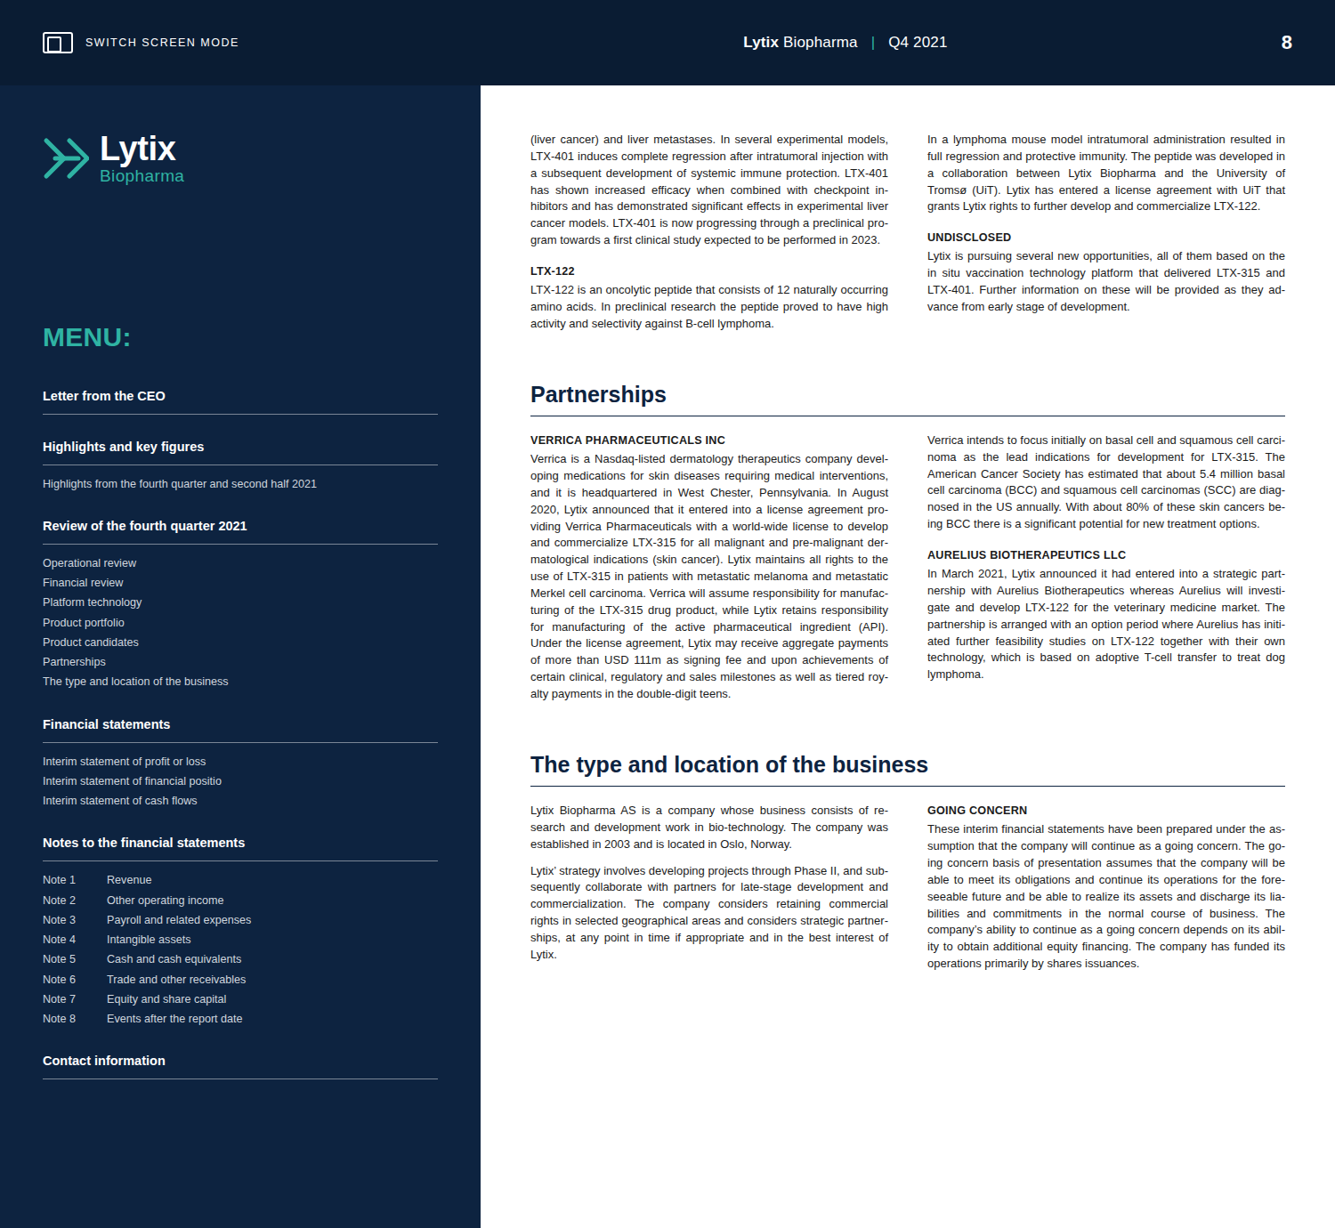Switch screen mode
Lytix Biopharma | Q4 2021
8
Lytix
Biopharma
MENU:
Letter from the CEO
Highlights and key figures
Highlights from the fourth quarter and second half 2021
Review of the fourth quarter 2021
Operational review
Financial review
Platform technology
Product portfolio
Product candidates
Partnerships
The type and location of the business
Financial statements
Interim statement of profit or loss
Interim statement of financial positio
Interim statement of cash flows
Notes to the financial statements
Note 1 Revenue
Note 2 Other operating income
Note 3 Payroll and related expenses
Note 4 Intangible assets
Note 5 Cash and cash equivalents
Note 6 Trade and other receivables
Note 7 Equity and share capital
Note 8 Events after the report date
Contact information
(liver cancer) and liver metastases. In several experimental models, LTX-401 induces complete regression after intratumoral injection with a subsequent development of systemic immune protection. LTX-401 has shown increased efficacy when combined with checkpoint inhibitors and has demonstrated significant effects in experimental liver cancer models. LTX-401 is now progressing through a preclinical program towards a first clinical study expected to be performed in 2023.
LTX-122
LTX-122 is an oncolytic peptide that consists of 12 naturally occurring amino acids. In preclinical research the peptide proved to have high activity and selectivity against B-cell lymphoma.
In a lymphoma mouse model intratumoral administration resulted in full regression and protective immunity. The peptide was developed in a collaboration between Lytix Biopharma and the University of Tromsø (UiT). Lytix has entered a license agreement with UiT that grants Lytix rights to further develop and commercialize LTX-122.
UNDISCLOSED
Lytix is pursuing several new opportunities, all of them based on the in situ vaccination technology platform that delivered LTX-315 and LTX-401. Further information on these will be provided as they advance from early stage of development.
Partnerships
VERRICA PHARMACEUTICALS INC
Verrica is a Nasdaq-listed dermatology therapeutics company developing medications for skin diseases requiring medical interventions, and it is headquartered in West Chester, Pennsylvania. In August 2020, Lytix announced that it entered into a license agreement providing Verrica Pharmaceuticals with a world-wide license to develop and commercialize LTX-315 for all malignant and pre-malignant dermatological indications (skin cancer). Lytix maintains all rights to the use of LTX-315 in patients with metastatic melanoma and metastatic Merkel cell carcinoma. Verrica will assume responsibility for manufacturing of the LTX-315 drug product, while Lytix retains responsibility for manufacturing of the active pharmaceutical ingredient (API). Under the license agreement, Lytix may receive aggregate payments of more than USD 111m as signing fee and upon achievements of certain clinical, regulatory and sales milestones as well as tiered royalty payments in the double-digit teens.
Verrica intends to focus initially on basal cell and squamous cell carcinoma as the lead indications for development for LTX-315. The American Cancer Society has estimated that about 5.4 million basal cell carcinoma (BCC) and squamous cell carcinomas (SCC) are diagnosed in the US annually. With about 80% of these skin cancers being BCC there is a significant potential for new treatment options.
AURELIUS BIOTHERAPEUTICS LLC
In March 2021, Lytix announced it had entered into a strategic partnership with Aurelius Biotherapeutics whereas Aurelius will investigate and develop LTX-122 for the veterinary medicine market. The partnership is arranged with an option period where Aurelius has initiated further feasibility studies on LTX-122 together with their own technology, which is based on adoptive T-cell transfer to treat dog lymphoma.
The type and location of the business
Lytix Biopharma AS is a company whose business consists of research and development work in bio-technology. The company was established in 2003 and is located in Oslo, Norway.
Lytix’ strategy involves developing projects through Phase II, and subsequently collaborate with partners for late-stage development and commercialization. The company considers retaining commercial rights in selected geographical areas and considers strategic partnerships, at any point in time if appropriate and in the best interest of Lytix.
GOING CONCERN
These interim financial statements have been prepared under the assumption that the company will continue as a going concern. The going concern basis of presentation assumes that the company will be able to meet its obligations and continue its operations for the foreseeable future and be able to realize its assets and discharge its liabilities and commitments in the normal course of business. The company’s ability to continue as a going concern depends on its ability to obtain additional equity financing. The company has funded its operations primarily by shares issuances.